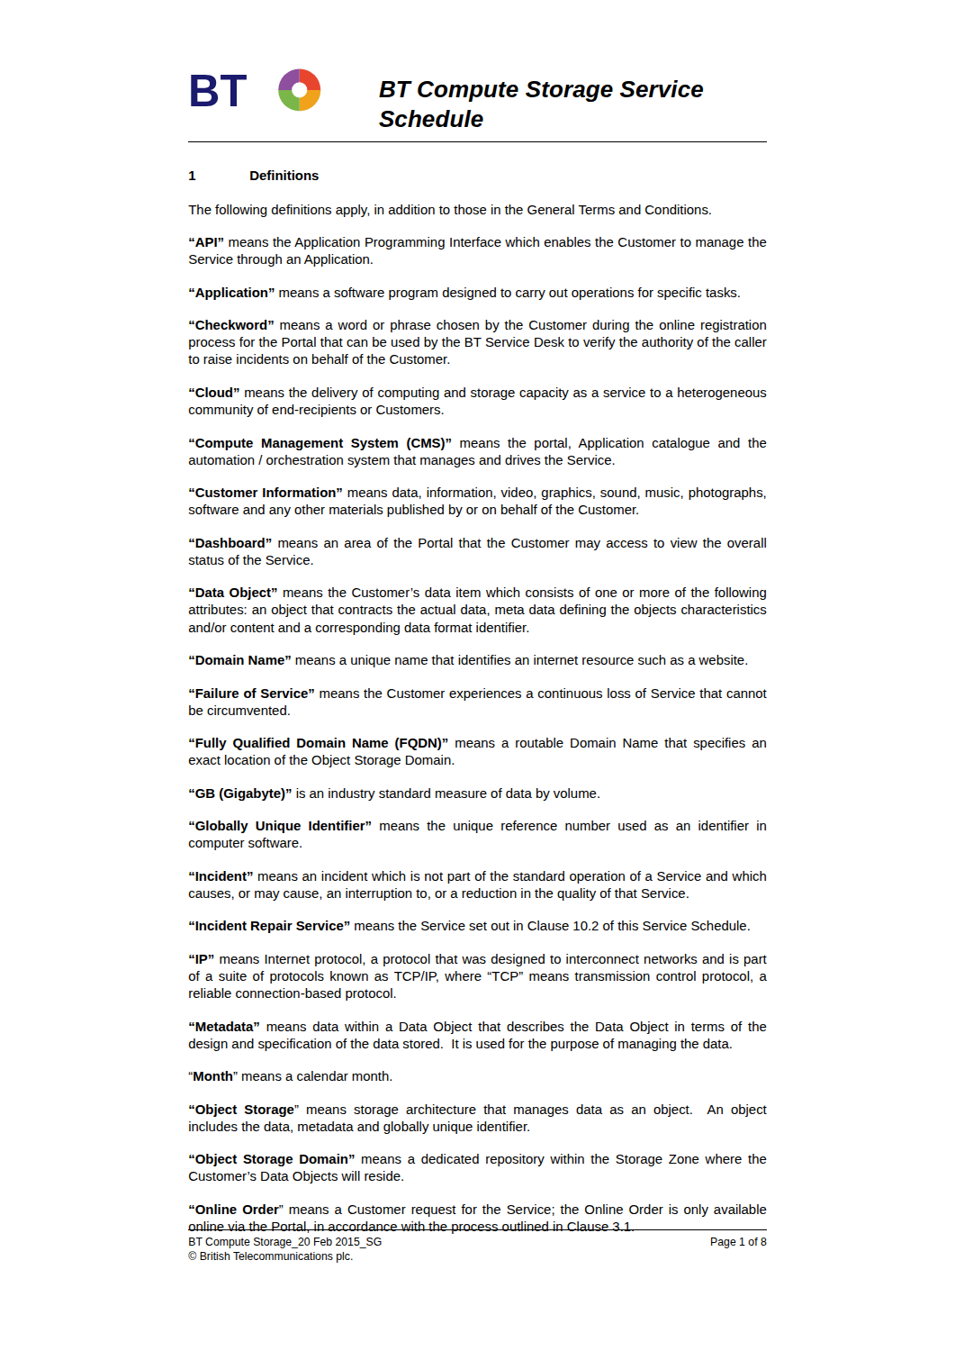BT
BT Compute Storage Service Schedule
1 Definitions
The following definitions apply, in addition to those in the General Terms and Conditions.
“API” means the Application Programming Interface which enables the Customer to manage the Service through an Application.
“Application” means a software program designed to carry out operations for specific tasks.
“Checkword” means a word or phrase chosen by the Customer during the online registration process for the Portal that can be used by the BT Service Desk to verify the authority of the caller to raise incidents on behalf of the Customer.
“Cloud” means the delivery of computing and storage capacity as a service to a heterogeneous community of end-recipients or Customers.
“Compute Management System (CMS)” means the portal, Application catalogue and the automation / orchestration system that manages and drives the Service.
“Customer Information” means data, information, video, graphics, sound, music, photographs, software and any other materials published by or on behalf of the Customer.
“Dashboard” means an area of the Portal that the Customer may access to view the overall status of the Service.
“Data Object” means the Customer’s data item which consists of one or more of the following attributes: an object that contracts the actual data, meta data defining the objects characteristics and/or content and a corresponding data format identifier.
“Domain Name” means a unique name that identifies an internet resource such as a website.
“Failure of Service” means the Customer experiences a continuous loss of Service that cannot be circumvented.
“Fully Qualified Domain Name (FQDN)” means a routable Domain Name that specifies an exact location of the Object Storage Domain.
“GB (Gigabyte)” is an industry standard measure of data by volume.
“Globally Unique Identifier” means the unique reference number used as an identifier in computer software.
“Incident” means an incident which is not part of the standard operation of a Service and which causes, or may cause, an interruption to, or a reduction in the quality of that Service.
“Incident Repair Service” means the Service set out in Clause 10.2 of this Service Schedule.
“IP” means Internet protocol, a protocol that was designed to interconnect networks and is part of a suite of protocols known as TCP/IP, where “TCP” means transmission control protocol, a reliable connection-based protocol.
“Metadata” means data within a Data Object that describes the Data Object in terms of the design and specification of the data stored. It is used for the purpose of managing the data.
“Month” means a calendar month.
“Object Storage” means storage architecture that manages data as an object. An object includes the data, metadata and globally unique identifier.
“Object Storage Domain” means a dedicated repository within the Storage Zone where the Customer’s Data Objects will reside.
“Online Order” means a Customer request for the Service; the Online Order is only available online via the Portal, in accordance with the process outlined in Clause 3.1.
BT Compute Storage_20 Feb 2015_SG
© British Telecommunications plc.
Page 1 of 8